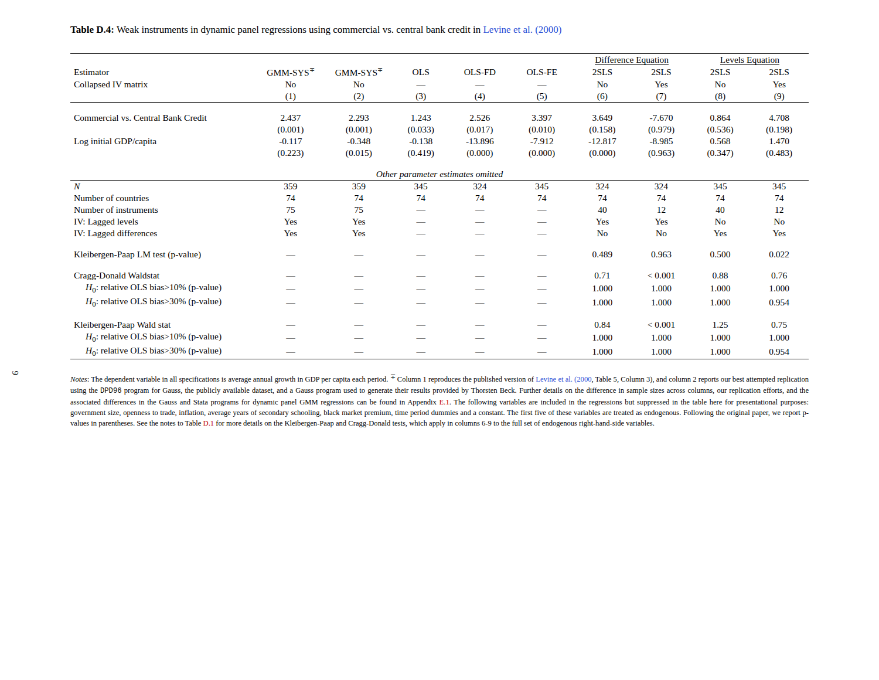6
Table D.4: Weak instruments in dynamic panel regressions using commercial vs. central bank credit in Levine et al. (2000)
| | | | | | | Difference Equation | Levels Equation |
| Estimator | GMM-SYS ∓ | GMM-SYS ∓ | OLS | OLS-FD | OLS-FE | 2SLS | 2SLS | 2SLS | 2SLS |
| Collapsed IV matrix | No | No | — | — | — | No | Yes | No | Yes |
| | (1) | (2) | (3) | (4) | (5) | (6) | (7) | (8) | (9) |
| Commercial vs. Central Bank Credit | 2.437 | 2.293 | 1.243 | 2.526 | 3.397 | 3.649 | -7.670 | 0.864 | 4.708 |
| | (0.001) | (0.001) | (0.033) | (0.017) | (0.010) | (0.158) | (0.979) | (0.536) | (0.198) |
| Log initial GDP/capita | -0.117 | -0.348 | -0.138 | -13.896 | -7.912 | -12.817 | -8.985 | 0.568 | 1.470 |
| | (0.223) | (0.015) | (0.419) | (0.000) | (0.000) | (0.000) | (0.963) | (0.347) | (0.483) |
| Other parameter estimates omitted |
| N | 359 | 359 | 345 | 324 | 345 | 324 | 324 | 345 | 345 |
| Number of countries | 74 | 74 | 74 | 74 | 74 | 74 | 74 | 74 | 74 |
| Number of instruments | 75 | 75 | — | — | — | 40 | 12 | 40 | 12 |
| IV: Lagged levels | Yes | Yes | — | — | — | Yes | Yes | No | No |
| IV: Lagged differences | Yes | Yes | — | — | — | No | No | Yes | Yes |
| Kleibergen-Paap LM test (p-value) | — | — | — | — | — | 0.489 | 0.963 | 0.500 | 0.022 |
| Cragg-Donald Waldstat | — | — | — | — | — | 0.71 | < 0.001 | 0.88 | 0.76 |
| H 0 : relative OLS bias>10% (p-value) | — | — | — | — | — | 1.000 | 1.000 | 1.000 | 1.000 |
| H 0 : relative OLS bias>30% (p-value) | — | — | — | — | — | 1.000 | 1.000 | 1.000 | 0.954 |
| Kleibergen-Paap Wald stat | — | — | — | — | — | 0.84 | < 0.001 | 1.25 | 0.75 |
| H 0 : relative OLS bias>10% (p-value) | — | — | — | — | — | 1.000 | 1.000 | 1.000 | 1.000 |
| H 0 : relative OLS bias>30% (p-value) | — | — | — | — | — | 1.000 | 1.000 | 1.000 | 0.954 |
Notes: The dependent variable in all specifications is average annual growth in GDP per capita each period. ∓ Column 1 reproduces the published version of Levine et al. (2000, Table 5, Column 3), and column 2 reports our best attempted replication using the DPD96 program for Gauss, the publicly available dataset, and a Gauss program used to generate their results provided by Thorsten Beck. Further details on the difference in sample sizes across columns, our replication efforts, and the associated differences in the Gauss and Stata programs for dynamic panel GMM regressions can be found in Appendix E.1. The following variables are included in the regressions but suppressed in the table here for presentational purposes: government size, openness to trade, inflation, average years of secondary schooling, black market premium, time period dummies and a constant. The first five of these variables are treated as endogenous. Following the original paper, we report p-values in parentheses. See the notes to Table D.1 for more details on the Kleibergen-Paap and Cragg-Donald tests, which apply in columns 6-9 to the full set of endogenous right-hand-side variables.